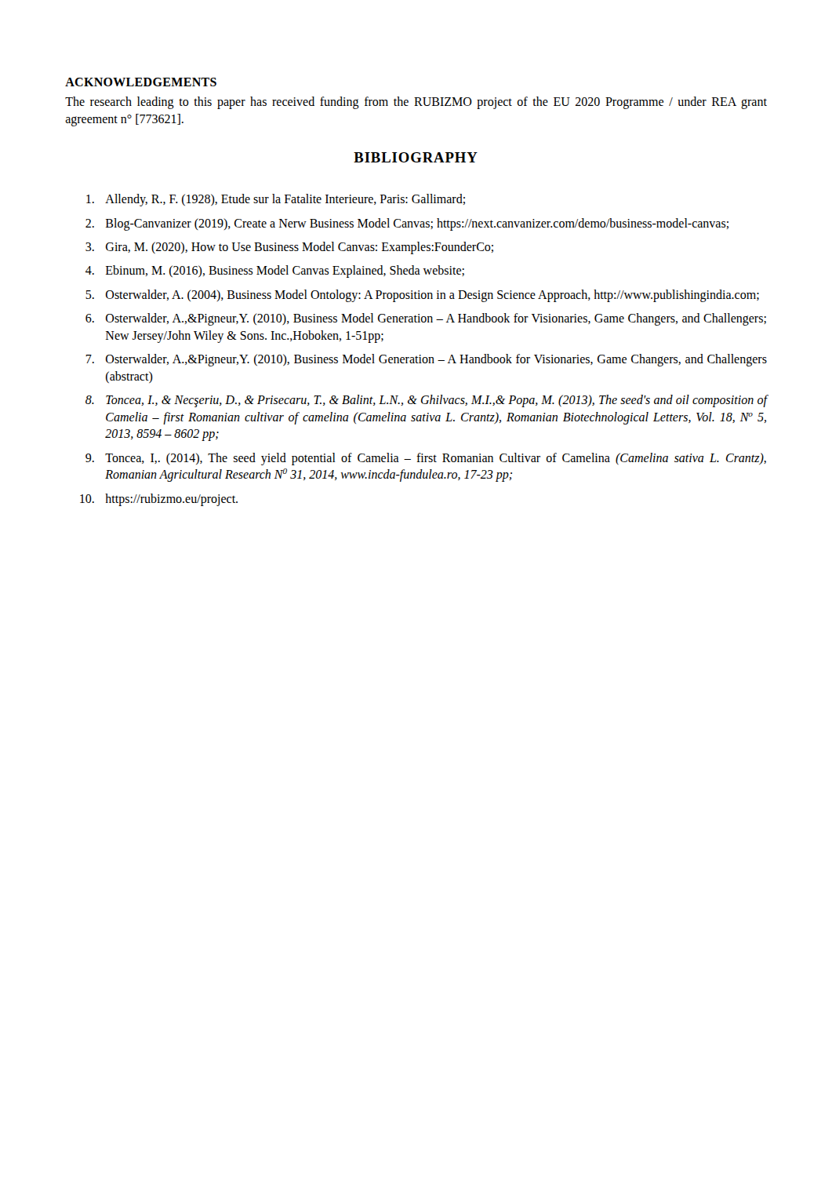ACKNOWLEDGEMENTS
The research leading to this paper has received funding from the RUBIZMO project of the EU 2020 Programme / under REA grant agreement n° [773621].
BIBLIOGRAPHY
Allendy, R., F. (1928), Etude sur la Fatalite Interieure, Paris: Gallimard;
Blog-Canvanizer (2019), Create a Nerw Business Model Canvas; https://next.canvanizer.com/demo/business-model-canvas;
Gira, M. (2020), How to Use Business Model Canvas: Examples:FounderCo;
Ebinum, M. (2016), Business Model Canvas Explained, Sheda website;
Osterwalder, A. (2004), Business Model Ontology: A Proposition in a Design Science Approach, http://www.publishingindia.com;
Osterwalder, A.,&Pigneur,Y. (2010), Business Model Generation – A Handbook for Visionaries, Game Changers, and Challengers; New Jersey/John Wiley & Sons. Inc.,Hoboken, 1-51pp;
Osterwalder, A.,&Pigneur,Y. (2010), Business Model Generation – A Handbook for Visionaries, Game Changers, and Challengers (abstract)
Toncea, I., & Necşeriu, D., & Prisecaru, T., & Balint, L.N., & Ghilvacs, M.I.,& Popa, M. (2013), The seed's and oil composition of Camelia – first Romanian cultivar of camelina (Camelina sativa L. Crantz), Romanian Biotechnological Letters, Vol. 18, No 5, 2013, 8594 – 8602 pp;
Toncea, I,. (2014), The seed yield potential of Camelia – first Romanian Cultivar of Camelina (Camelina sativa L. Crantz), Romanian Agricultural Research N0 31, 2014, www.incda-fundulea.ro, 17-23 pp;
https://rubizmo.eu/project.